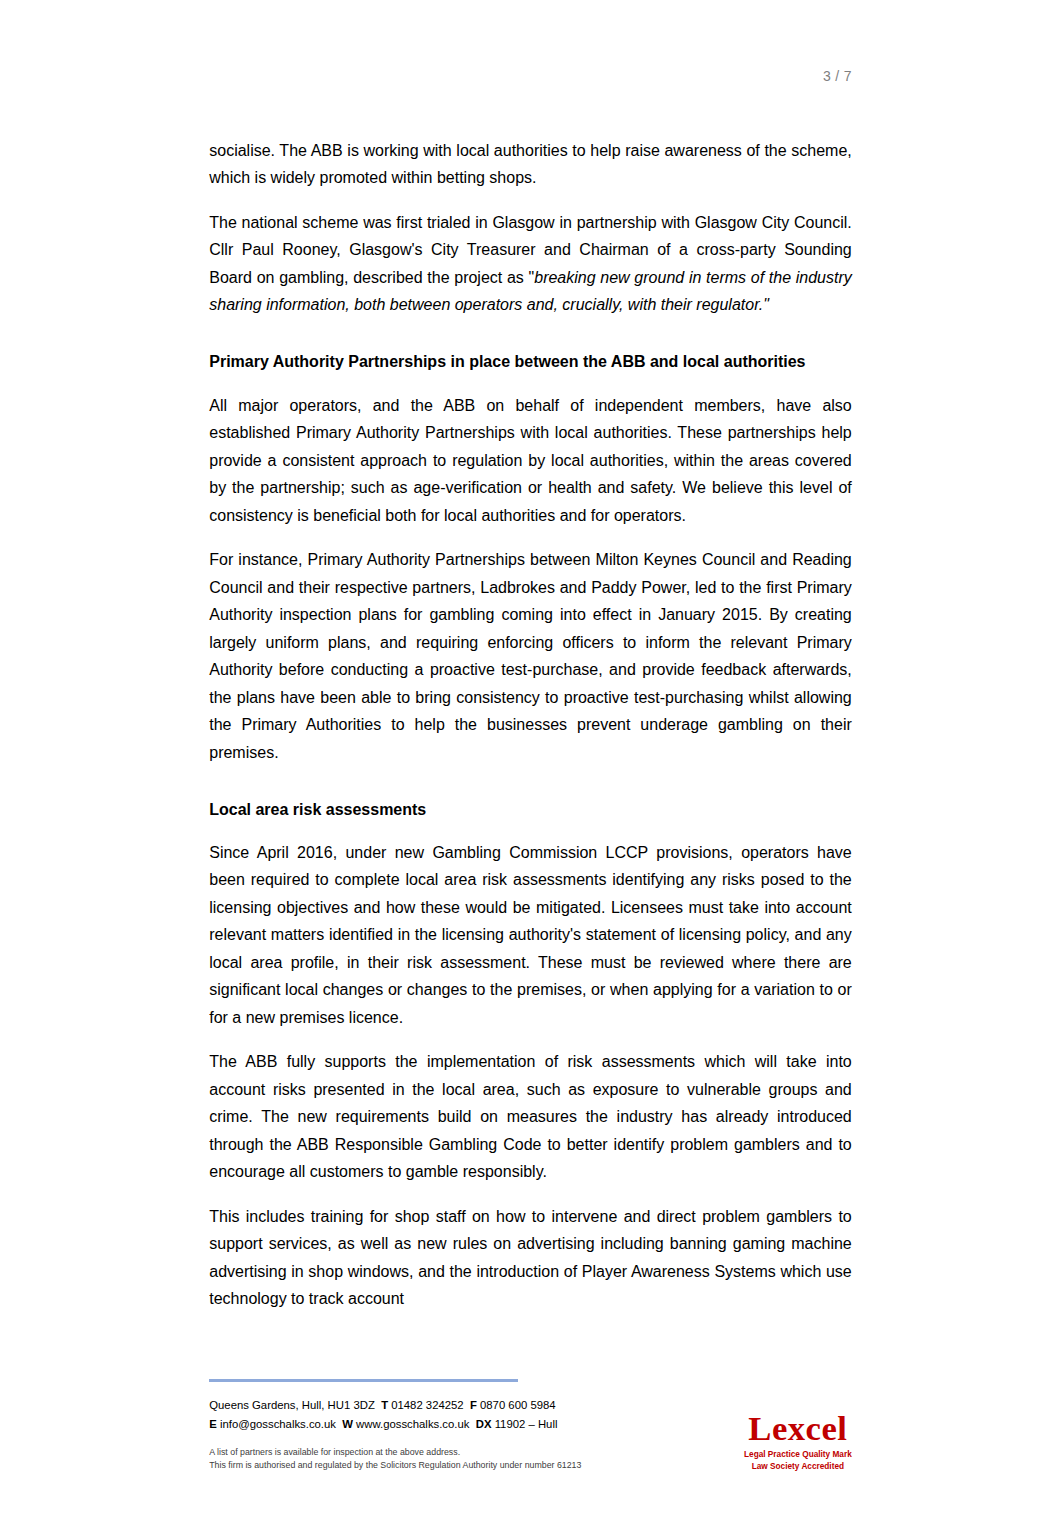3 / 7
socialise. The ABB is working with local authorities to help raise awareness of the scheme, which is widely promoted within betting shops.
The national scheme was first trialed in Glasgow in partnership with Glasgow City Council. Cllr Paul Rooney, Glasgow's City Treasurer and Chairman of a cross-party Sounding Board on gambling, described the project as "breaking new ground in terms of the industry sharing information, both between operators and, crucially, with their regulator."
Primary Authority Partnerships in place between the ABB and local authorities
All major operators, and the ABB on behalf of independent members, have also established Primary Authority Partnerships with local authorities. These partnerships help provide a consistent approach to regulation by local authorities, within the areas covered by the partnership; such as age-verification or health and safety. We believe this level of consistency is beneficial both for local authorities and for operators.
For instance, Primary Authority Partnerships between Milton Keynes Council and Reading Council and their respective partners, Ladbrokes and Paddy Power, led to the first Primary Authority inspection plans for gambling coming into effect in January 2015. By creating largely uniform plans, and requiring enforcing officers to inform the relevant Primary Authority before conducting a proactive test-purchase, and provide feedback afterwards, the plans have been able to bring consistency to proactive test-purchasing whilst allowing the Primary Authorities to help the businesses prevent underage gambling on their premises.
Local area risk assessments
Since April 2016, under new Gambling Commission LCCP provisions, operators have been required to complete local area risk assessments identifying any risks posed to the licensing objectives and how these would be mitigated. Licensees must take into account relevant matters identified in the licensing authority's statement of licensing policy, and any local area profile, in their risk assessment. These must be reviewed where there are significant local changes or changes to the premises, or when applying for a variation to or for a new premises licence.
The ABB fully supports the implementation of risk assessments which will take into account risks presented in the local area, such as exposure to vulnerable groups and crime. The new requirements build on measures the industry has already introduced through the ABB Responsible Gambling Code to better identify problem gamblers and to encourage all customers to gamble responsibly.
This includes training for shop staff on how to intervene and direct problem gamblers to support services, as well as new rules on advertising including banning gaming machine advertising in shop windows, and the introduction of Player Awareness Systems which use technology to track account
Queens Gardens, Hull, HU1 3DZ T 01482 324252 F 0870 600 5984
E info@gosschalks.co.uk W www.gosschalks.co.uk DX 11902 – Hull
A list of partners is available for inspection at the above address.
This firm is authorised and regulated by the Solicitors Regulation Authority under number 61213
Lexcel
Legal Practice Quality Mark
Law Society Accredited